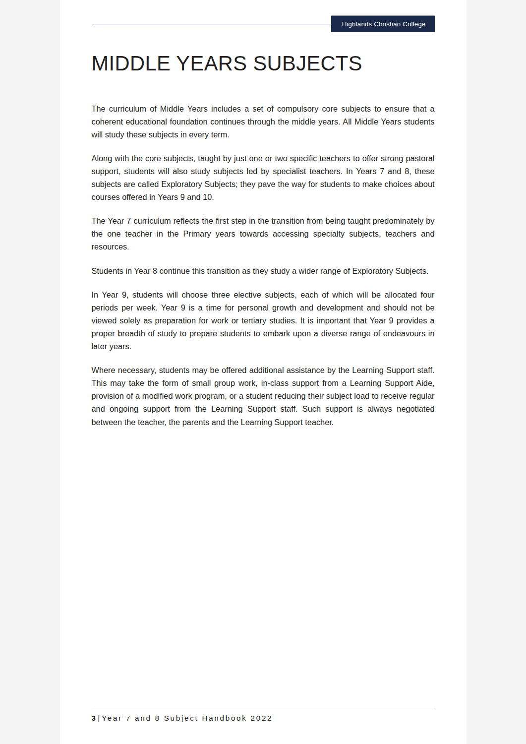Highlands Christian College
MIDDLE YEARS SUBJECTS
The curriculum of Middle Years includes a set of compulsory core subjects to ensure that a coherent educational foundation continues through the middle years. All Middle Years students will study these subjects in every term.
Along with the core subjects, taught by just one or two specific teachers to offer strong pastoral support, students will also study subjects led by specialist teachers. In Years 7 and 8, these subjects are called Exploratory Subjects; they pave the way for students to make choices about courses offered in Years 9 and 10.
The Year 7 curriculum reflects the first step in the transition from being taught predominately by the one teacher in the Primary years towards accessing specialty subjects, teachers and resources.
Students in Year 8 continue this transition as they study a wider range of Exploratory Subjects.
In Year 9, students will choose three elective subjects, each of which will be allocated four periods per week. Year 9 is a time for personal growth and development and should not be viewed solely as preparation for work or tertiary studies. It is important that Year 9 provides a proper breadth of study to prepare students to embark upon a diverse range of endeavours in later years.
Where necessary, students may be offered additional assistance by the Learning Support staff. This may take the form of small group work, in-class support from a Learning Support Aide, provision of a modified work program, or a student reducing their subject load to receive regular and ongoing support from the Learning Support staff. Such support is always negotiated between the teacher, the parents and the Learning Support teacher.
3 | Year 7 and 8 Subject Handbook 2022